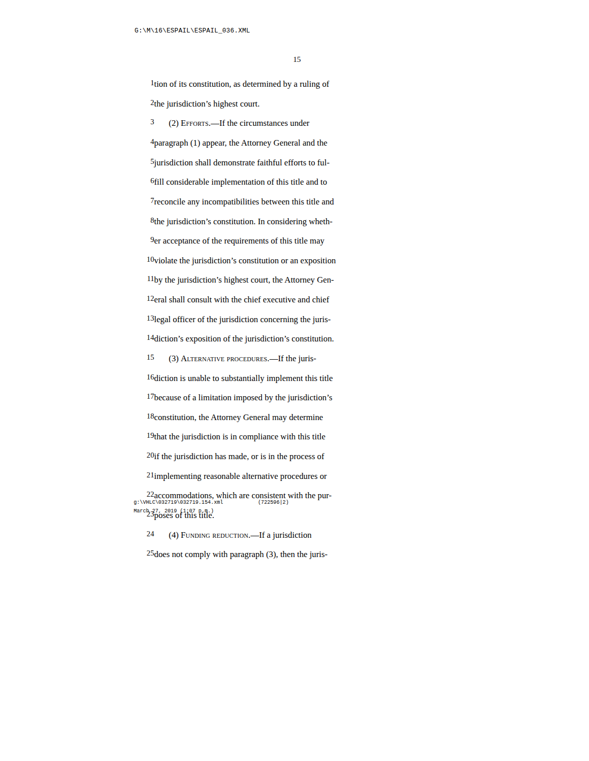G:\M\16\ESPAIL\ESPAIL_036.XML
15
| 1 | tion of its constitution, as determined by a ruling of |
| 2 | the jurisdiction’s highest court. |
| 3 | (2) Efforts. —If the circumstances under |
| 4 | paragraph (1) appear, the Attorney General and the |
| 5 | jurisdiction shall demonstrate faithful efforts to ful- |
| 6 | fill considerable implementation of this title and to |
| 7 | reconcile any incompatibilities between this title and |
| 8 | the jurisdiction’s constitution. In considering wheth- |
| 9 | er acceptance of the requirements of this title may |
| 10 | violate the jurisdiction’s constitution or an exposition |
| 11 | by the jurisdiction’s highest court, the Attorney Gen- |
| 12 | eral shall consult with the chief executive and chief |
| 13 | legal officer of the jurisdiction concerning the juris- |
| 14 | diction’s exposition of the jurisdiction’s constitution. |
| 15 | (3) Alternative procedures. —If the juris- |
| 16 | diction is unable to substantially implement this title |
| 17 | because of a limitation imposed by the jurisdiction’s |
| 18 | constitution, the Attorney General may determine |
| 19 | that the jurisdiction is in compliance with this title |
| 20 | if the jurisdiction has made, or is in the process of |
| 21 | implementing reasonable alternative procedures or |
| 22 | accommodations, which are consistent with the pur- |
| 23 | poses of this title. |
| 24 | (4) Funding reduction. —If a jurisdiction |
| 25 | does not comply with paragraph (3), then the juris- |
g:\VHLC\032719\032719.154.xml(722596|2)
March 27, 2019 (1:07 p.m.)